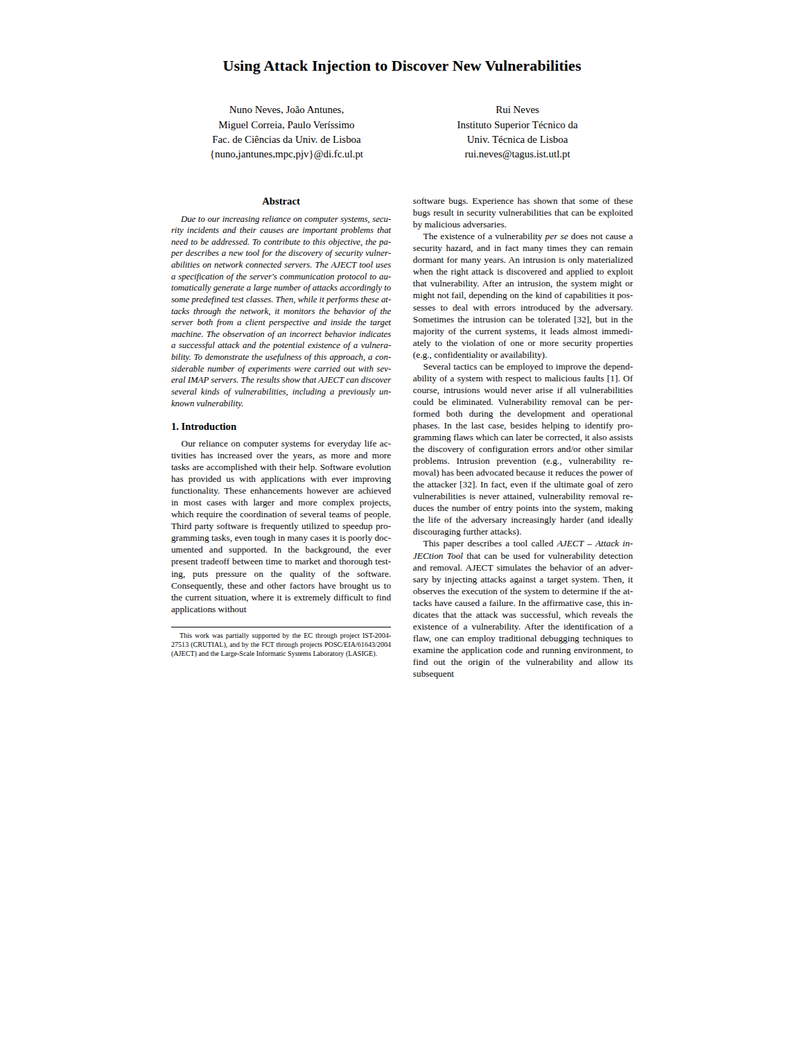Using Attack Injection to Discover New Vulnerabilities
Nuno Neves, João Antunes, Miguel Correia, Paulo Veríssimo Fac. de Ciências da Univ. de Lisboa {nuno,jantunes,mpc,pjv}@di.fc.ul.pt
Rui Neves Instituto Superior Técnico da Univ. Técnica de Lisboa rui.neves@tagus.ist.utl.pt
Abstract
Due to our increasing reliance on computer systems, security incidents and their causes are important problems that need to be addressed. To contribute to this objective, the paper describes a new tool for the discovery of security vulnerabilities on network connected servers. The AJECT tool uses a specification of the server's communication protocol to automatically generate a large number of attacks accordingly to some predefined test classes. Then, while it performs these attacks through the network, it monitors the behavior of the server both from a client perspective and inside the target machine. The observation of an incorrect behavior indicates a successful attack and the potential existence of a vulnerability. To demonstrate the usefulness of this approach, a considerable number of experiments were carried out with several IMAP servers. The results show that AJECT can discover several kinds of vulnerabilities, including a previously unknown vulnerability.
1. Introduction
Our reliance on computer systems for everyday life activities has increased over the years, as more and more tasks are accomplished with their help. Software evolution has provided us with applications with ever improving functionality. These enhancements however are achieved in most cases with larger and more complex projects, which require the coordination of several teams of people. Third party software is frequently utilized to speedup programming tasks, even tough in many cases it is poorly documented and supported. In the background, the ever present tradeoff between time to market and thorough testing, puts pressure on the quality of the software. Consequently, these and other factors have brought us to the current situation, where it is extremely difficult to find applications without
This work was partially supported by the EC through project IST-2004-27513 (CRUTIAL), and by the FCT through projects POSC/EIA/61643/2004 (AJECT) and the Large-Scale Informatic Systems Laboratory (LASIGE).
software bugs. Experience has shown that some of these bugs result in security vulnerabilities that can be exploited by malicious adversaries.
The existence of a vulnerability per se does not cause a security hazard, and in fact many times they can remain dormant for many years. An intrusion is only materialized when the right attack is discovered and applied to exploit that vulnerability. After an intrusion, the system might or might not fail, depending on the kind of capabilities it possesses to deal with errors introduced by the adversary. Sometimes the intrusion can be tolerated [32], but in the majority of the current systems, it leads almost immediately to the violation of one or more security properties (e.g., confidentiality or availability).
Several tactics can be employed to improve the dependability of a system with respect to malicious faults [1]. Of course, intrusions would never arise if all vulnerabilities could be eliminated. Vulnerability removal can be performed both during the development and operational phases. In the last case, besides helping to identify programming flaws which can later be corrected, it also assists the discovery of configuration errors and/or other similar problems. Intrusion prevention (e.g., vulnerability removal) has been advocated because it reduces the power of the attacker [32]. In fact, even if the ultimate goal of zero vulnerabilities is never attained, vulnerability removal reduces the number of entry points into the system, making the life of the adversary increasingly harder (and ideally discouraging further attacks).
This paper describes a tool called AJECT – Attack inJECtion Tool that can be used for vulnerability detection and removal. AJECT simulates the behavior of an adversary by injecting attacks against a target system. Then, it observes the execution of the system to determine if the attacks have caused a failure. In the affirmative case, this indicates that the attack was successful, which reveals the existence of a vulnerability. After the identification of a flaw, one can employ traditional debugging techniques to examine the application code and running environment, to find out the origin of the vulnerability and allow its subsequent